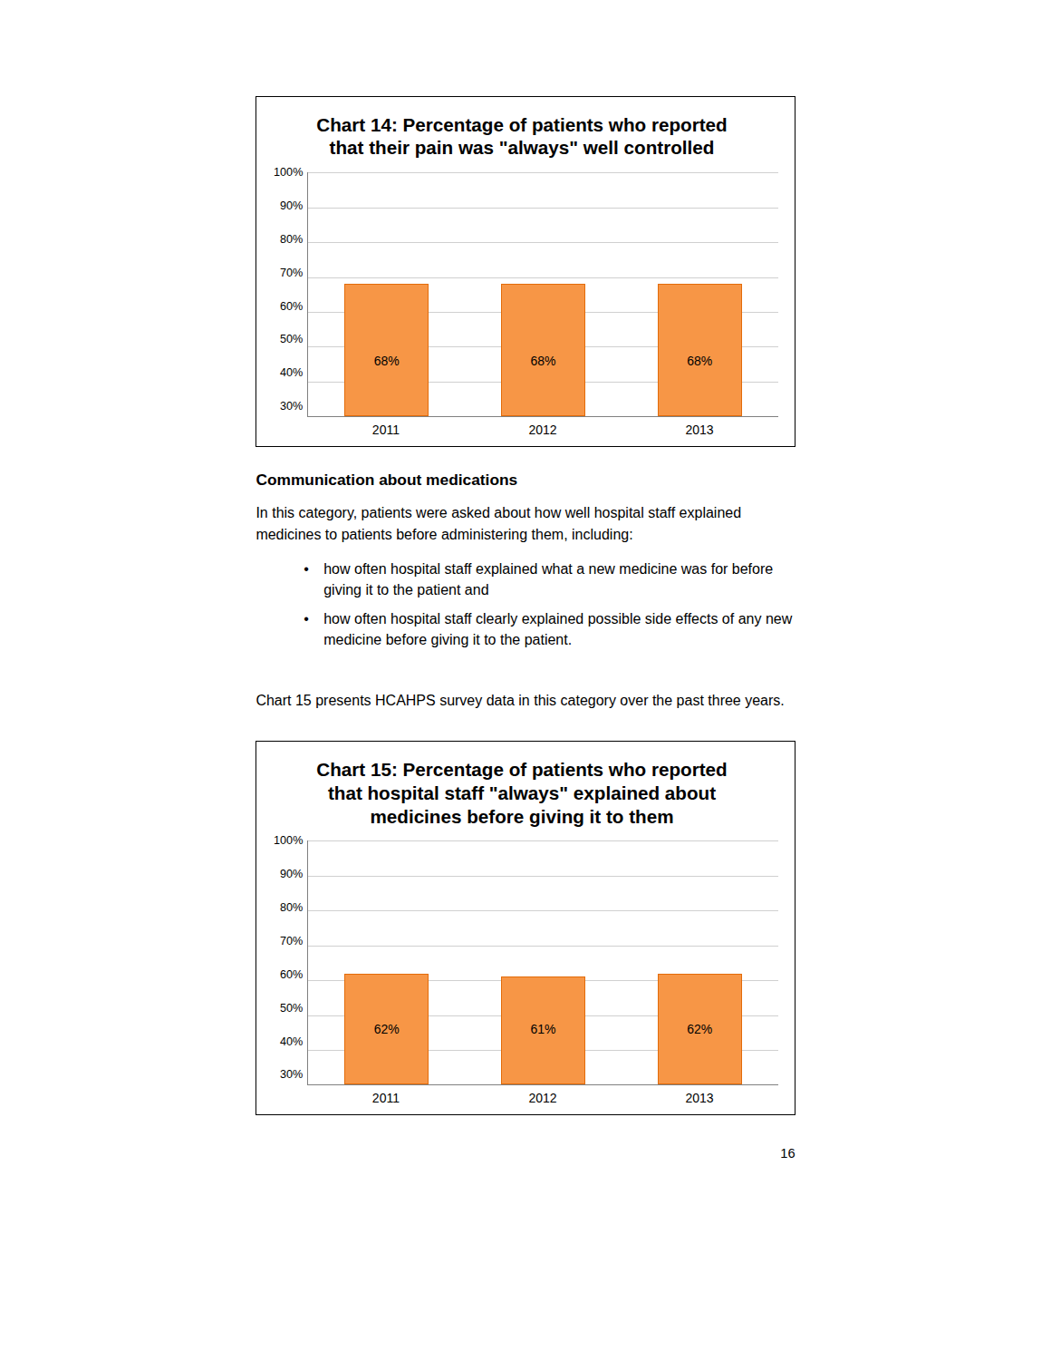Chart 14: Percentage of patients who reported
that their pain was "always" well controlled
100% 90% 80% 70% 60% 50% 40% 30%
68%
68%
68%
2011 2012 2013
Communication about medications
In this category, patients were asked about how well hospital staff explained medicines to patients before administering them, including:
how often hospital staff explained what a new medicine was for before giving it to the patient and
how often hospital staff clearly explained possible side effects of any new medicine before giving it to the patient.
Chart 15 presents HCAHPS survey data in this category over the past three years.
Chart 15: Percentage of patients who reported
that hospital staff "always" explained about
medicines before giving it to them
100% 90% 80% 70% 60% 50% 40% 30%
62%
61%
62%
2011 2012 2013
16